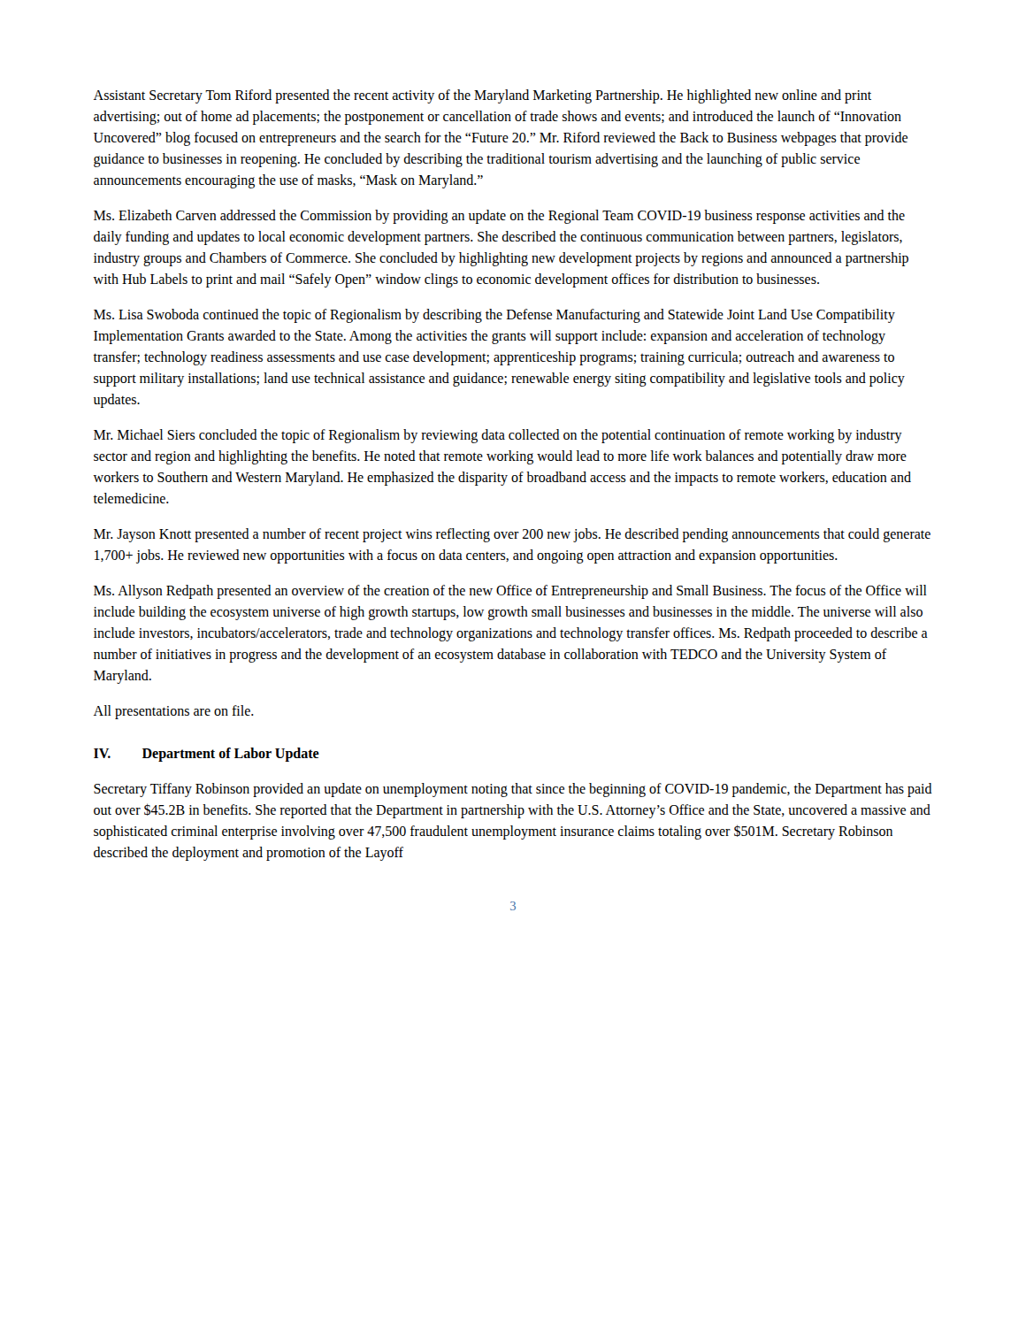Assistant Secretary Tom Riford presented the recent activity of the Maryland Marketing Partnership. He highlighted new online and print advertising; out of home ad placements; the postponement or cancellation of trade shows and events; and introduced the launch of “Innovation Uncovered” blog focused on entrepreneurs and the search for the “Future 20.” Mr. Riford reviewed the Back to Business webpages that provide guidance to businesses in reopening. He concluded by describing the traditional tourism advertising and the launching of public service announcements encouraging the use of masks, “Mask on Maryland.”
Ms. Elizabeth Carven addressed the Commission by providing an update on the Regional Team COVID-19 business response activities and the daily funding and updates to local economic development partners. She described the continuous communication between partners, legislators, industry groups and Chambers of Commerce. She concluded by highlighting new development projects by regions and announced a partnership with Hub Labels to print and mail “Safely Open” window clings to economic development offices for distribution to businesses.
Ms. Lisa Swoboda continued the topic of Regionalism by describing the Defense Manufacturing and Statewide Joint Land Use Compatibility Implementation Grants awarded to the State. Among the activities the grants will support include: expansion and acceleration of technology transfer; technology readiness assessments and use case development; apprenticeship programs; training curricula; outreach and awareness to support military installations; land use technical assistance and guidance; renewable energy siting compatibility and legislative tools and policy updates.
Mr. Michael Siers concluded the topic of Regionalism by reviewing data collected on the potential continuation of remote working by industry sector and region and highlighting the benefits. He noted that remote working would lead to more life work balances and potentially draw more workers to Southern and Western Maryland. He emphasized the disparity of broadband access and the impacts to remote workers, education and telemedicine.
Mr. Jayson Knott presented a number of recent project wins reflecting over 200 new jobs. He described pending announcements that could generate 1,700+ jobs. He reviewed new opportunities with a focus on data centers, and ongoing open attraction and expansion opportunities.
Ms. Allyson Redpath presented an overview of the creation of the new Office of Entrepreneurship and Small Business. The focus of the Office will include building the ecosystem universe of high growth startups, low growth small businesses and businesses in the middle. The universe will also include investors, incubators/accelerators, trade and technology organizations and technology transfer offices. Ms. Redpath proceeded to describe a number of initiatives in progress and the development of an ecosystem database in collaboration with TEDCO and the University System of Maryland.
All presentations are on file.
IV. Department of Labor Update
Secretary Tiffany Robinson provided an update on unemployment noting that since the beginning of COVID-19 pandemic, the Department has paid out over $45.2B in benefits. She reported that the Department in partnership with the U.S. Attorney’s Office and the State, uncovered a massive and sophisticated criminal enterprise involving over 47,500 fraudulent unemployment insurance claims totaling over $501M. Secretary Robinson described the deployment and promotion of the Layoff
3